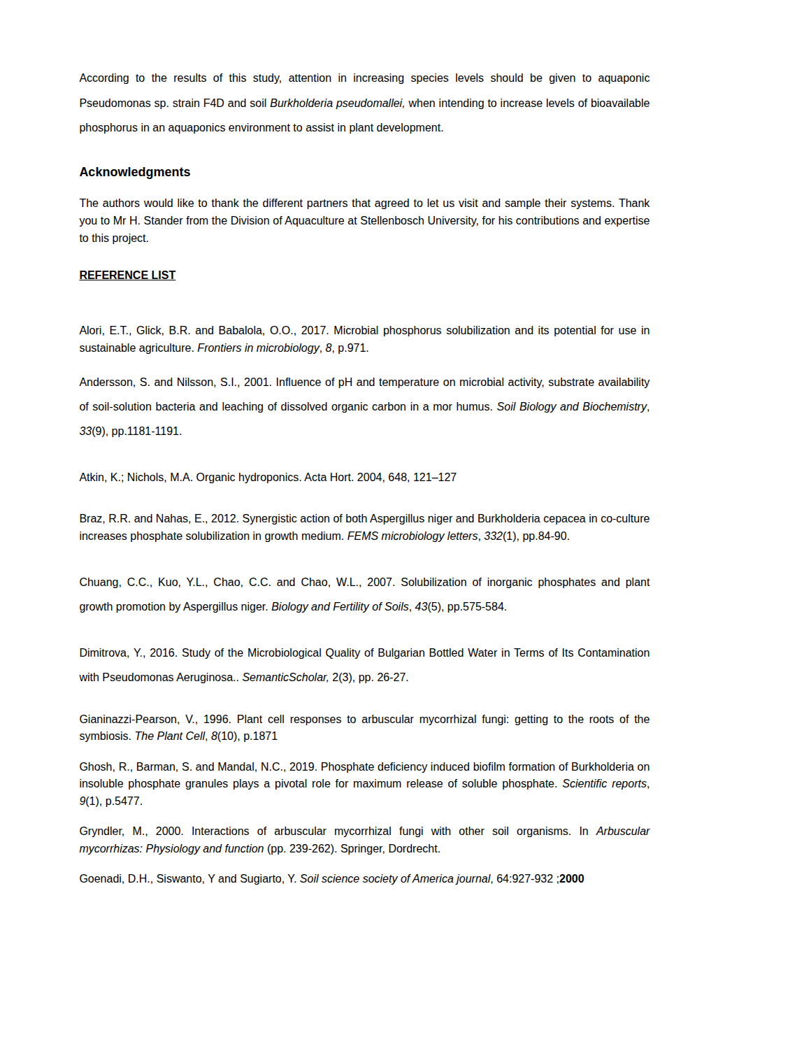According to the results of this study, attention in increasing species levels should be given to aquaponic Pseudomonas sp. strain F4D and soil Burkholderia pseudomallei, when intending to increase levels of bioavailable phosphorus in an aquaponics environment to assist in plant development.
Acknowledgments
The authors would like to thank the different partners that agreed to let us visit and sample their systems. Thank you to Mr H. Stander from the Division of Aquaculture at Stellenbosch University, for his contributions and expertise to this project.
REFERENCE LIST
Alori, E.T., Glick, B.R. and Babalola, O.O., 2017. Microbial phosphorus solubilization and its potential for use in sustainable agriculture. Frontiers in microbiology, 8, p.971.
Andersson, S. and Nilsson, S.I., 2001. Influence of pH and temperature on microbial activity, substrate availability of soil-solution bacteria and leaching of dissolved organic carbon in a mor humus. Soil Biology and Biochemistry, 33(9), pp.1181-1191.
Atkin, K.; Nichols, M.A. Organic hydroponics. Acta Hort. 2004, 648, 121–127
Braz, R.R. and Nahas, E., 2012. Synergistic action of both Aspergillus niger and Burkholderia cepacea in co-culture increases phosphate solubilization in growth medium. FEMS microbiology letters, 332(1), pp.84-90.
Chuang, C.C., Kuo, Y.L., Chao, C.C. and Chao, W.L., 2007. Solubilization of inorganic phosphates and plant growth promotion by Aspergillus niger. Biology and Fertility of Soils, 43(5), pp.575-584.
Dimitrova, Y., 2016. Study of the Microbiological Quality of Bulgarian Bottled Water in Terms of Its Contamination with Pseudomonas Aeruginosa.. SemanticScholar, 2(3), pp. 26-27.
Gianinazzi-Pearson, V., 1996. Plant cell responses to arbuscular mycorrhizal fungi: getting to the roots of the symbiosis. The Plant Cell, 8(10), p.1871
Ghosh, R., Barman, S. and Mandal, N.C., 2019. Phosphate deficiency induced biofilm formation of Burkholderia on insoluble phosphate granules plays a pivotal role for maximum release of soluble phosphate. Scientific reports, 9(1), p.5477.
Gryndler, M., 2000. Interactions of arbuscular mycorrhizal fungi with other soil organisms. In Arbuscular mycorrhizas: Physiology and function (pp. 239-262). Springer, Dordrecht.
Goenadi, D.H., Siswanto, Y and Sugiarto, Y. Soil science society of America journal, 64:927-932 ;2000